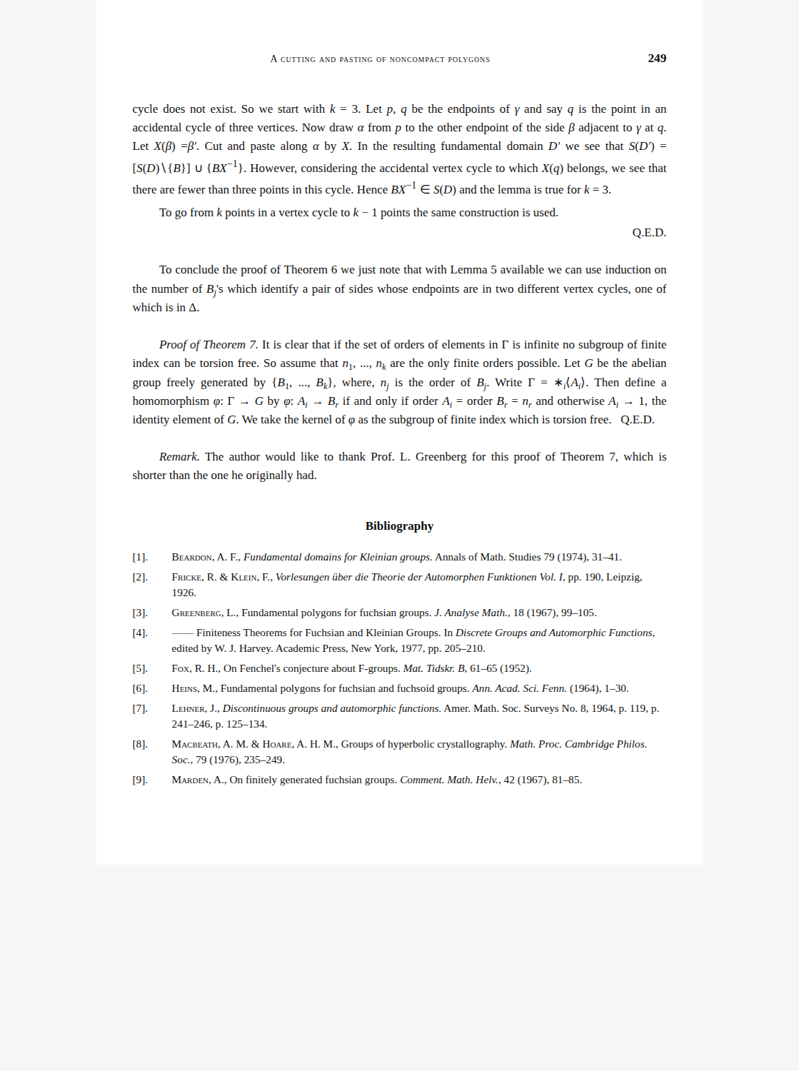A cutting and pasting of noncompact polygons 249
cycle does not exist. So we start with k = 3. Let p, q be the endpoints of γ and say q is the point in an accidental cycle of three vertices. Now draw α from p to the other endpoint of the side β adjacent to γ at q. Let X(β) =β′. Cut and paste along α by X. In the resulting fundamental domain D′ we see that S(D′) =[S(D)∖{B}] ∪ {BX−1}. However, considering the accidental vertex cycle to which X(q) belongs, we see that there are fewer than three points in this cycle. Hence BX−1 ∈ S(D) and the lemma is true for k = 3.
To go from k points in a vertex cycle to k − 1 points the same construction is used.
Q.E.D.
To conclude the proof of Theorem 6 we just note that with Lemma 5 available we can use induction on the number of Bj's which identify a pair of sides whose endpoints are in two different vertex cycles, one of which is in Δ.
Proof of Theorem 7. It is clear that if the set of orders of elements in Γ is infinite no subgroup of finite index can be torsion free. So assume that n1, ..., nk are the only finite orders possible. Let G be the abelian group freely generated by {B1, ..., Bk}, where, nj is the order of Bj. Write Γ = ∗i⟨Ai⟩. Then define a homomorphism φ: Γ → G by φ: Ai → Br if and only if order Ai = order Br = nr and otherwise Ai → 1, the identity element of G. We take the kernel of φ as the subgroup of finite index which is torsion free. Q.E.D.
Remark. The author would like to thank Prof. L. Greenberg for this proof of Theorem 7, which is shorter than the one he originally had.
Bibliography
[1]. Beardon, A. F., Fundamental domains for Kleinian groups. Annals of Math. Studies 79 (1974), 31–41.
[2]. Fricke, R. & Klein, F., Vorlesungen über die Theorie der Automorphen Funktionen Vol. I, pp. 190, Leipzig, 1926.
[3]. Greenberg, L., Fundamental polygons for fuchsian groups. J. Analyse Math., 18 (1967), 99–105.
[4]. —— Finiteness Theorems for Fuchsian and Kleinian Groups. In Discrete Groups and Automorphic Functions, edited by W. J. Harvey. Academic Press, New York, 1977, pp. 205–210.
[5]. Fox, R. H., On Fenchel's conjecture about F-groups. Mat. Tidskr. B, 61–65 (1952).
[6]. Heins, M., Fundamental polygons for fuchsian and fuchsoid groups. Ann. Acad. Sci. Fenn. (1964), 1–30.
[7]. Lehner, J., Discontinuous groups and automorphic functions. Amer. Math. Soc. Surveys No. 8, 1964, p. 119, p. 241–246, p. 125–134.
[8]. Macbeath, A. M. & Hoare, A. H. M., Groups of hyperbolic crystallography. Math. Proc. Cambridge Philos. Soc., 79 (1976), 235–249.
[9]. Marden, A., On finitely generated fuchsian groups. Comment. Math. Helv., 42 (1967), 81–85.